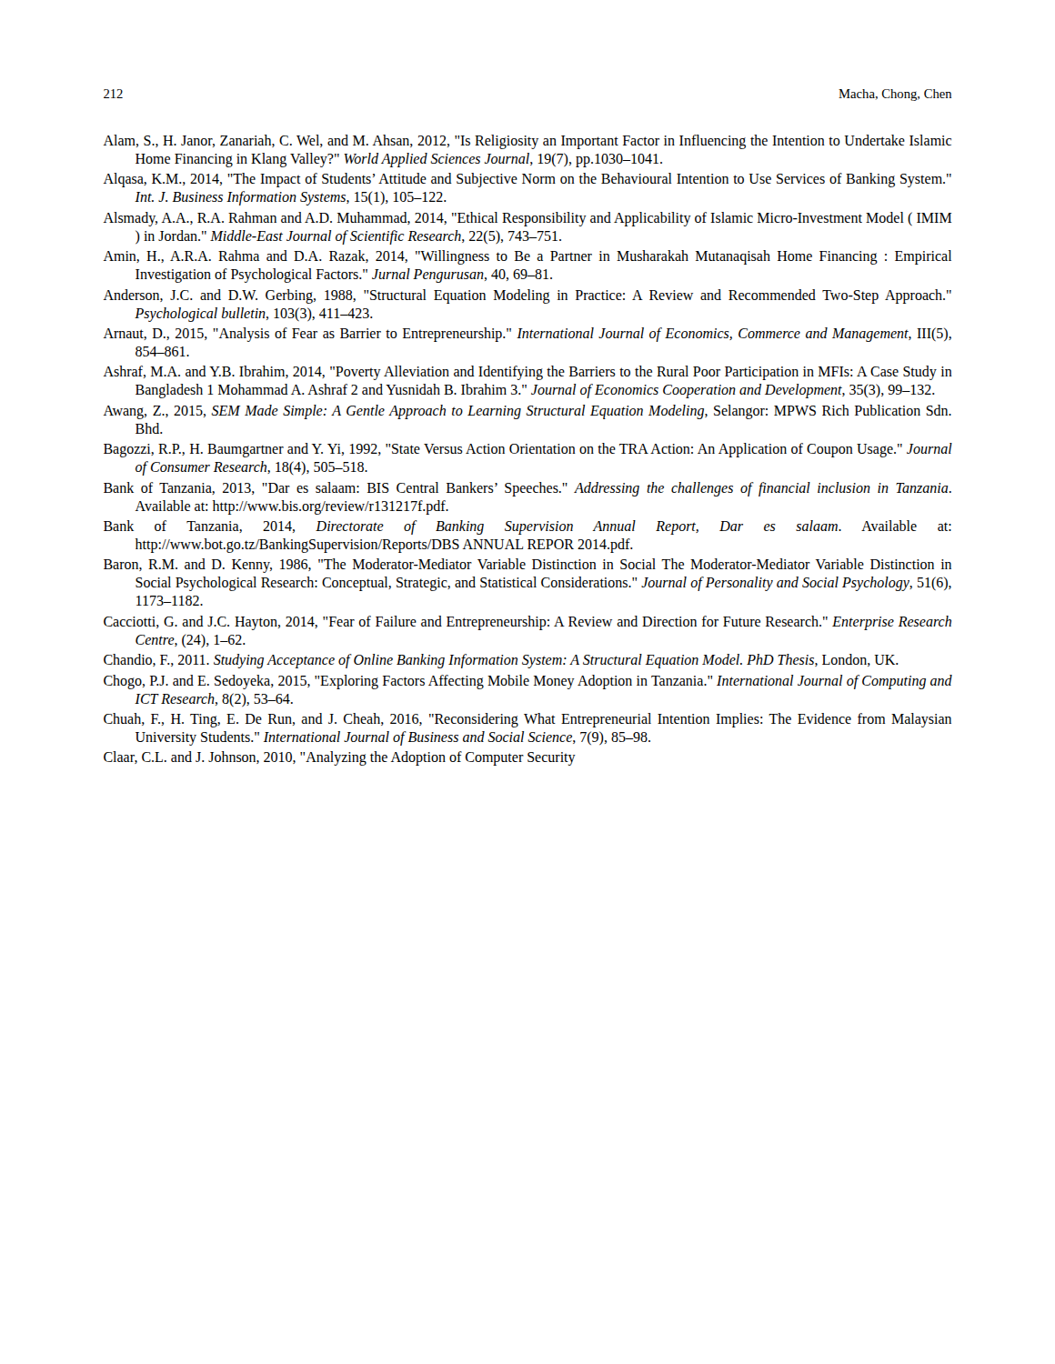212 Macha, Chong, Chen
Alam, S., H. Janor, Zanariah, C. Wel, and M. Ahsan, 2012, "Is Religiosity an Important Factor in Influencing the Intention to Undertake Islamic Home Financing in Klang Valley?" World Applied Sciences Journal, 19(7), pp.1030–1041.
Alqasa, K.M., 2014, "The Impact of Students’ Attitude and Subjective Norm on the Behavioural Intention to Use Services of Banking System." Int. J. Business Information Systems, 15(1), 105–122.
Alsmady, A.A., R.A. Rahman and A.D. Muhammad, 2014, "Ethical Responsibility and Applicability of Islamic Micro-Investment Model ( IMIM ) in Jordan." Middle-East Journal of Scientific Research, 22(5), 743–751.
Amin, H., A.R.A. Rahma and D.A. Razak, 2014, "Willingness to Be a Partner in Musharakah Mutanaqisah Home Financing : Empirical Investigation of Psychological Factors." Jurnal Pengurusan, 40, 69–81.
Anderson, J.C. and D.W. Gerbing, 1988, "Structural Equation Modeling in Practice: A Review and Recommended Two-Step Approach." Psychological bulletin, 103(3), 411–423.
Arnaut, D., 2015, "Analysis of Fear as Barrier to Entrepreneurship." International Journal of Economics, Commerce and Management, III(5), 854–861.
Ashraf, M.A. and Y.B. Ibrahim, 2014, "Poverty Alleviation and Identifying the Barriers to the Rural Poor Participation in MFIs: A Case Study in Bangladesh 1 Mohammad A. Ashraf 2 and Yusnidah B. Ibrahim 3." Journal of Economics Cooperation and Development, 35(3), 99–132.
Awang, Z., 2015, SEM Made Simple: A Gentle Approach to Learning Structural Equation Modeling, Selangor: MPWS Rich Publication Sdn. Bhd.
Bagozzi, R.P., H. Baumgartner and Y. Yi, 1992, "State Versus Action Orientation on the TRA Action: An Application of Coupon Usage." Journal of Consumer Research, 18(4), 505–518.
Bank of Tanzania, 2013, "Dar es salaam: BIS Central Bankers’ Speeches." Addressing the challenges of financial inclusion in Tanzania. Available at: http://www.bis.org/review/r131217f.pdf.
Bank of Tanzania, 2014, Directorate of Banking Supervision Annual Report, Dar es salaam. Available at: http://www.bot.go.tz/BankingSupervision/Reports/DBS ANNUAL REPOR 2014.pdf.
Baron, R.M. and D. Kenny, 1986, "The Moderator-Mediator Variable Distinction in Social The Moderator-Mediator Variable Distinction in Social Psychological Research: Conceptual, Strategic, and Statistical Considerations." Journal of Personality and Social Psychology, 51(6), 1173–1182.
Cacciotti, G. and J.C. Hayton, 2014, "Fear of Failure and Entrepreneurship: A Review and Direction for Future Research." Enterprise Research Centre, (24), 1–62.
Chandio, F., 2011. Studying Acceptance of Online Banking Information System: A Structural Equation Model. PhD Thesis, London, UK.
Chogo, P.J. and E. Sedoyeka, 2015, "Exploring Factors Affecting Mobile Money Adoption in Tanzania." International Journal of Computing and ICT Research, 8(2), 53–64.
Chuah, F., H. Ting, E. De Run, and J. Cheah, 2016, "Reconsidering What Entrepreneurial Intention Implies: The Evidence from Malaysian University Students." International Journal of Business and Social Science, 7(9), 85–98.
Claar, C.L. and J. Johnson, 2010, "Analyzing the Adoption of Computer Security